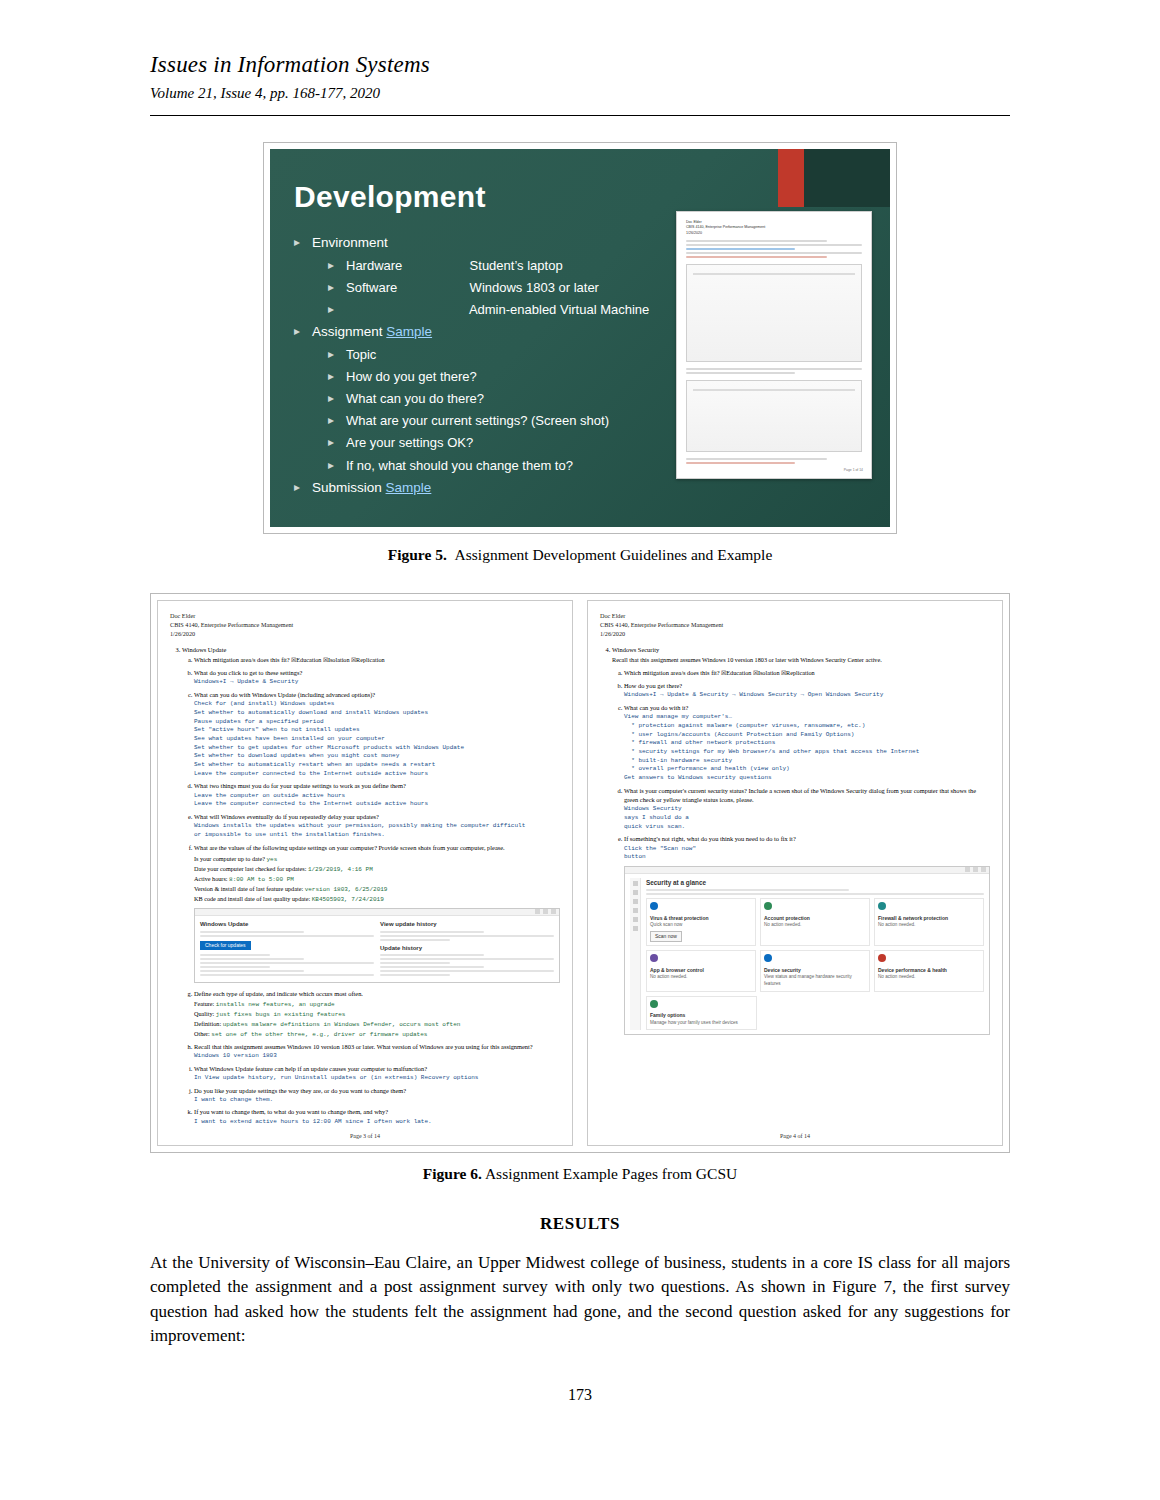Issues in Information Systems
Volume 21, Issue 4, pp. 168-177, 2020
Development
Environment
Hardware Student’s laptop
Software Windows 1803 or later
Admin-enabled Virtual Machine
Assignment Sample
Topic
How do you get there?
What can you do there?
What are your current settings? (Screen shot)
Are your settings OK?
If no, what should you change them to?
Submission Sample
Doc Elder
CBIS 4140, Enterprise Performance Management
1/26/2020
Page 1 of 14
Figure 5. Assignment Development Guidelines and Example
Doc Elder
CBIS 4140, Enterprise Performance Management
1/26/2020
Windows Update
Which mitigation area/s does this fit? ☒Education ☒Isolation ☒Replication
What do you click to get to these settings? Windows+I → Update & Security
What can you do with Windows Update (including advanced options)? Check for (and install) Windows updates Set whether to automatically download and install Windows updates Pause updates for a specified period Set "active hours" when to not install updates See what updates have been installed on your computer Set whether to get updates for other Microsoft products with Windows Update Set whether to download updates when you might cost money Set whether to automatically restart when an update needs a restart Leave the computer connected to the Internet outside active hours
What two things must you do for your update settings to work as you define them? Leave the computer on outside active hours Leave the computer connected to the Internet outside active hours
What will Windows eventually do if you repeatedly delay your updates? Windows installs the updates without your permission, possibly making the computer difficult or impossible to use until the installation finishes.
What are the values of the following update settings on your computer? Provide screen shots from your computer, please.
Is your computer up to date? yes
Date your computer last checked for updates: 1/29/2019, 4:16 PM
Active hours: 8:00 AM to 5:00 PM
Version & install date of last feature update: version 1803, 6/25/2019
KB code and install date of last quality update: KB4505903, 7/24/2019
Windows Update
Check for updates
View update history
Update history
Define each type of update, and indicate which occurs most often.
Feature: installs new features, an upgrade
Quality: just fixes bugs in existing features
Definition: updates malware definitions in Windows Defender, occurs most often
Other: set one of the other three, e.g., driver or firmware updates
Recall that this assignment assumes Windows 10 version 1803 or later. What version of Windows are you using for this assignment? Windows 10 version 1803
What Windows Update feature can help if an update causes your computer to malfunction? In View update history, run Uninstall updates or (in extremis) Recovery options
Do you like your update settings the way they are, or do you want to change them? I want to change them.
If you want to change them, to what do you want to change them, and why? I want to extend active hours to 12:00 AM since I often work late.
Page 3 of 14
Doc Elder
CBIS 4140, Enterprise Performance Management
1/26/2020
Windows Security
Recall that this assignment assumes Windows 10 version 1803 or later with Windows Security Center active.
Which mitigation area/s does this fit? ☒Education ☒Isolation ☒Replication
How do you get there? Windows+I → Update & Security → Windows Security → Open Windows Security
What can you do with it? View and manage my computer's… * protection against malware (computer viruses, ransomware, etc.) * user logins/accounts (Account Protection and Family Options) * firewall and other network protections * security settings for my Web browser/s and other apps that access the Internet * built-in hardware security * overall performance and health (view only) Get answers to Windows security questions
What is your computer's current security status? Include a screen shot of the Windows Security dialog from your computer that shows the green check or yellow triangle status icons, please. Windows Security says I should do a quick virus scan.
If something's not right, what do you think you need to do to fix it? Click the "Scan now" button
Security at a glance
Virus & threat protection
Quick scan now
Scan now
Account protection
No action needed.
Firewall & network protection
No action needed.
App & browser control
No action needed.
Device security
View status and manage hardware security features
Device performance & health
No action needed.
Family options
Manage how your family uses their devices
Page 4 of 14
Figure 6. Assignment Example Pages from GCSU
RESULTS
At the University of Wisconsin–Eau Claire, an Upper Midwest college of business, students in a core IS class for all majors completed the assignment and a post assignment survey with only two questions. As shown in Figure 7, the first survey question had asked how the students felt the assignment had gone, and the second question asked for any suggestions for improvement:
173